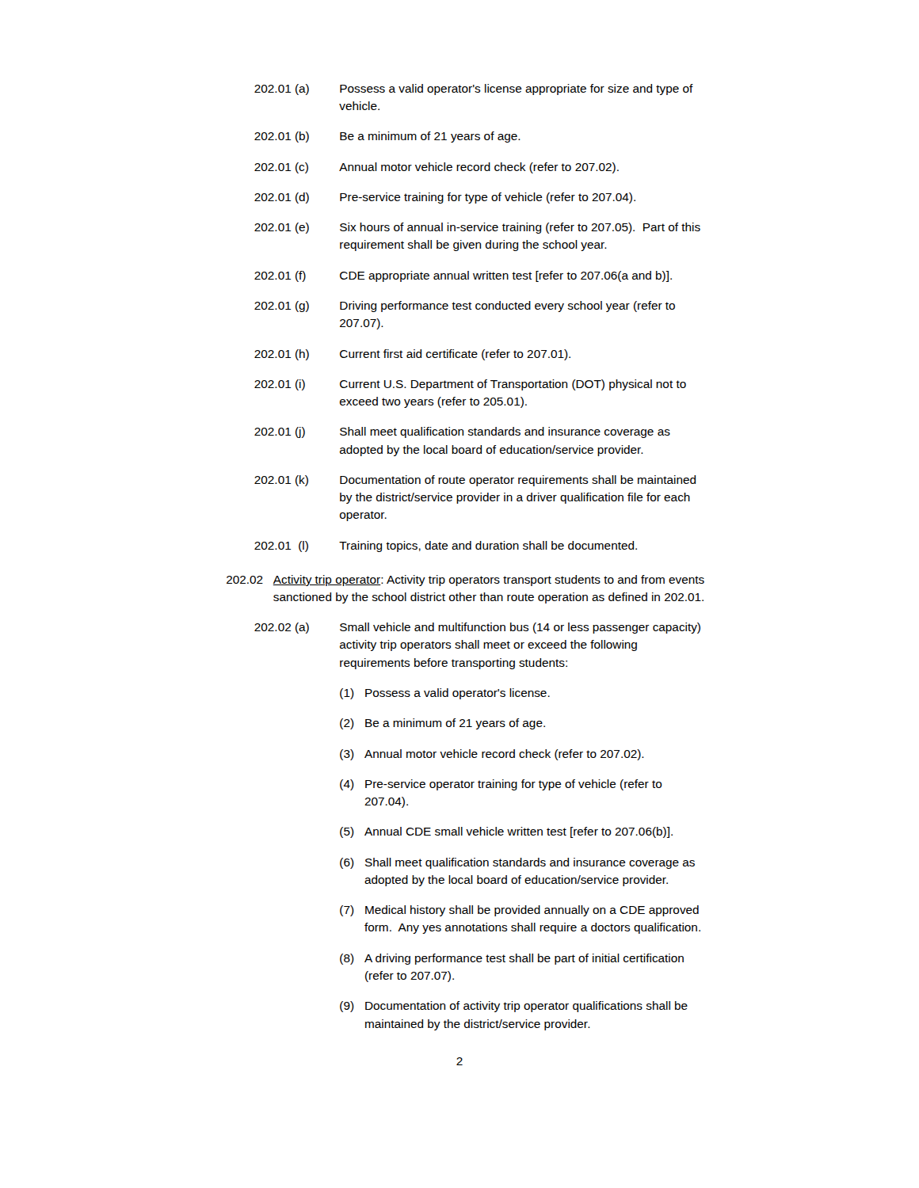202.01 (a)
Possess a valid operator's license appropriate for size and type of vehicle.
202.01 (b)
Be a minimum of 21 years of age.
202.01 (c)
Annual motor vehicle record check (refer to 207.02).
202.01 (d)
Pre-service training for type of vehicle (refer to 207.04).
202.01 (e)
Six hours of annual in-service training (refer to 207.05). Part of this requirement shall be given during the school year.
202.01 (f)
CDE appropriate annual written test [refer to 207.06(a and b)].
202.01 (g)
Driving performance test conducted every school year (refer to 207.07).
202.01 (h)
Current first aid certificate (refer to 207.01).
202.01 (i)
Current U.S. Department of Transportation (DOT) physical not to exceed two years (refer to 205.01).
202.01 (j)
Shall meet qualification standards and insurance coverage as adopted by the local board of education/service provider.
202.01 (k)
Documentation of route operator requirements shall be maintained by the district/service provider in a driver qualification file for each operator.
202.01 (l)
Training topics, date and duration shall be documented.
202.02
Activity trip operator: Activity trip operators transport students to and from events sanctioned by the school district other than route operation as defined in 202.01.
202.02 (a)
Small vehicle and multifunction bus (14 or less passenger capacity) activity trip operators shall meet or exceed the following requirements before transporting students:
(1)
Possess a valid operator's license.
(2)
Be a minimum of 21 years of age.
(3)
Annual motor vehicle record check (refer to 207.02).
(4)
Pre-service operator training for type of vehicle (refer to 207.04).
(5)
Annual CDE small vehicle written test [refer to 207.06(b)].
(6)
Shall meet qualification standards and insurance coverage as adopted by the local board of education/service provider.
(7)
Medical history shall be provided annually on a CDE approved form. Any yes annotations shall require a doctors qualification.
(8)
A driving performance test shall be part of initial certification (refer to 207.07).
(9)
Documentation of activity trip operator qualifications shall be maintained by the district/service provider.
2